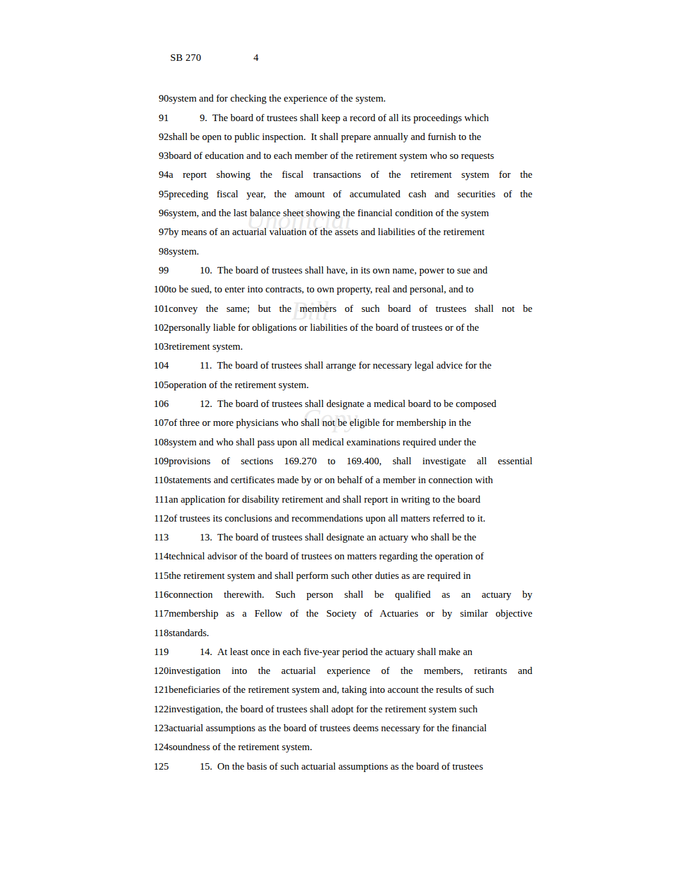Unofficial Bill Copy
SB 270 4
| 90 | system and for checking the experience of the system. |
| 91 | 9. The board of trustees shall keep a record of all its proceedings which |
| 92 | shall be open to public inspection. It shall prepare annually and furnish to the |
| 93 | board of education and to each member of the retirement system who so requests |
| 94 | a report showing the fiscal transactions of the retirement system for the |
| 95 | preceding fiscal year, the amount of accumulated cash and securities of the |
| 96 | system, and the last balance sheet showing the financial condition of the system |
| 97 | by means of an actuarial valuation of the assets and liabilities of the retirement |
| 98 | system. |
| 99 | 10. The board of trustees shall have, in its own name, power to sue and |
| 100 | to be sued, to enter into contracts, to own property, real and personal, and to |
| 101 | convey the same; but the members of such board of trustees shall not be |
| 102 | personally liable for obligations or liabilities of the board of trustees or of the |
| 103 | retirement system. |
| 104 | 11. The board of trustees shall arrange for necessary legal advice for the |
| 105 | operation of the retirement system. |
| 106 | 12. The board of trustees shall designate a medical board to be composed |
| 107 | of three or more physicians who shall not be eligible for membership in the |
| 108 | system and who shall pass upon all medical examinations required under the |
| 109 | provisions of sections 169.270 to 169.400, shall investigate all essential |
| 110 | statements and certificates made by or on behalf of a member in connection with |
| 111 | an application for disability retirement and shall report in writing to the board |
| 112 | of trustees its conclusions and recommendations upon all matters referred to it. |
| 113 | 13. The board of trustees shall designate an actuary who shall be the |
| 114 | technical advisor of the board of trustees on matters regarding the operation of |
| 115 | the retirement system and shall perform such other duties as are required in |
| 116 | connection therewith. Such person shall be qualified as an actuary by |
| 117 | membership as a Fellow of the Society of Actuaries or by similar objective |
| 118 | standards. |
| 119 | 14. At least once in each five-year period the actuary shall make an |
| 120 | investigation into the actuarial experience of the members, retirants and |
| 121 | beneficiaries of the retirement system and, taking into account the results of such |
| 122 | investigation, the board of trustees shall adopt for the retirement system such |
| 123 | actuarial assumptions as the board of trustees deems necessary for the financial |
| 124 | soundness of the retirement system. |
| 125 | 15. On the basis of such actuarial assumptions as the board of trustees |